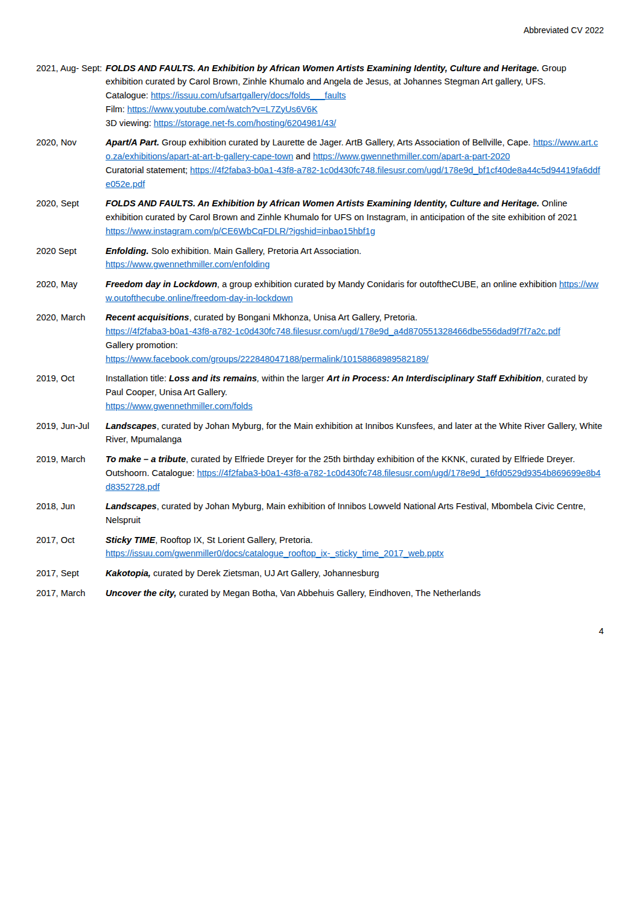Abbreviated CV 2022
| 2021, Aug- Sept: | FOLDS AND FAULTS. An Exhibition by African Women Artists Examining Identity, Culture and Heritage. Group exhibition curated by Carol Brown, Zinhle Khumalo and Angela de Jesus, at Johannes Stegman Art gallery, UFS. Catalogue: https://issuu.com/ufsartgallery/docs/folds___faults Film: https://www.youtube.com/watch?v=L7ZyUs6V6K 3D viewing: https://storage.net-fs.com/hosting/6204981/43/ |
| 2020, Nov | Apart/A Part. Group exhibition curated by Laurette de Jager. ArtB Gallery, Arts Association of Bellville, Cape. https://www.art.co.za/exhibitions/apart-at-art-b-gallery-cape-town and https://www.gwennethmiller.com/apart-a-part-2020 Curatorial statement; https://4f2faba3-b0a1-43f8-a782-1c0d430fc748.filesusr.com/ugd/178e9d_bf1cf40de8a44c5d94419fa6ddfe052e.pdf |
| 2020, Sept | FOLDS AND FAULTS. An Exhibition by African Women Artists Examining Identity, Culture and Heritage. Online exhibition curated by Carol Brown and Zinhle Khumalo for UFS on Instagram, in anticipation of the site exhibition of 2021 https://www.instagram.com/p/CE6WbCqFDLR/?igshid=inbao15hbf1g |
| 2020 Sept | Enfolding. Solo exhibition. Main Gallery, Pretoria Art Association. https://www.gwennethmiller.com/enfolding |
| 2020, May | Freedom day in Lockdown , a group exhibition curated by Mandy Conidaris for outoftheCUBE, an online exhibition https://www.outofthecube.online/freedom-day-in-lockdown |
| 2020, March | Recent acquisitions , curated by Bongani Mkhonza, Unisa Art Gallery, Pretoria. https://4f2faba3-b0a1-43f8-a782-1c0d430fc748.filesusr.com/ugd/178e9d_a4d870551328466dbe556dad9f7f7a2c.pdf Gallery promotion: https://www.facebook.com/groups/222848047188/permalink/10158868989582189/ |
| 2019, Oct | Installation title: Loss and its remains , within the larger Art in Process: An Interdisciplinary Staff Exhibition , curated by Paul Cooper, Unisa Art Gallery. https://www.gwennethmiller.com/folds |
| 2019, Jun-Jul | Landscapes , curated by Johan Myburg, for the Main exhibition at Innibos Kunsfees, and later at the White River Gallery, White River, Mpumalanga |
| 2019, March | To make – a tribute , curated by Elfriede Dreyer for the 25th birthday exhibition of the KKNK, curated by Elfriede Dreyer. Outshoorn. Catalogue: https://4f2faba3-b0a1-43f8-a782-1c0d430fc748.filesusr.com/ugd/178e9d_16fd0529d9354b869699e8b4d8352728.pdf |
| 2018, Jun | Landscapes , curated by Johan Myburg, Main exhibition of Innibos Lowveld National Arts Festival, Mbombela Civic Centre, Nelspruit |
| 2017, Oct | Sticky TIME , Rooftop IX, St Lorient Gallery, Pretoria. https://issuu.com/gwenmiller0/docs/catalogue_rooftop_ix-_sticky_time_2017_web.pptx |
| 2017, Sept | Kakotopia, curated by Derek Zietsman, UJ Art Gallery, Johannesburg |
| 2017, March | Uncover the city, curated by Megan Botha, Van Abbehuis Gallery, Eindhoven, The Netherlands |
4